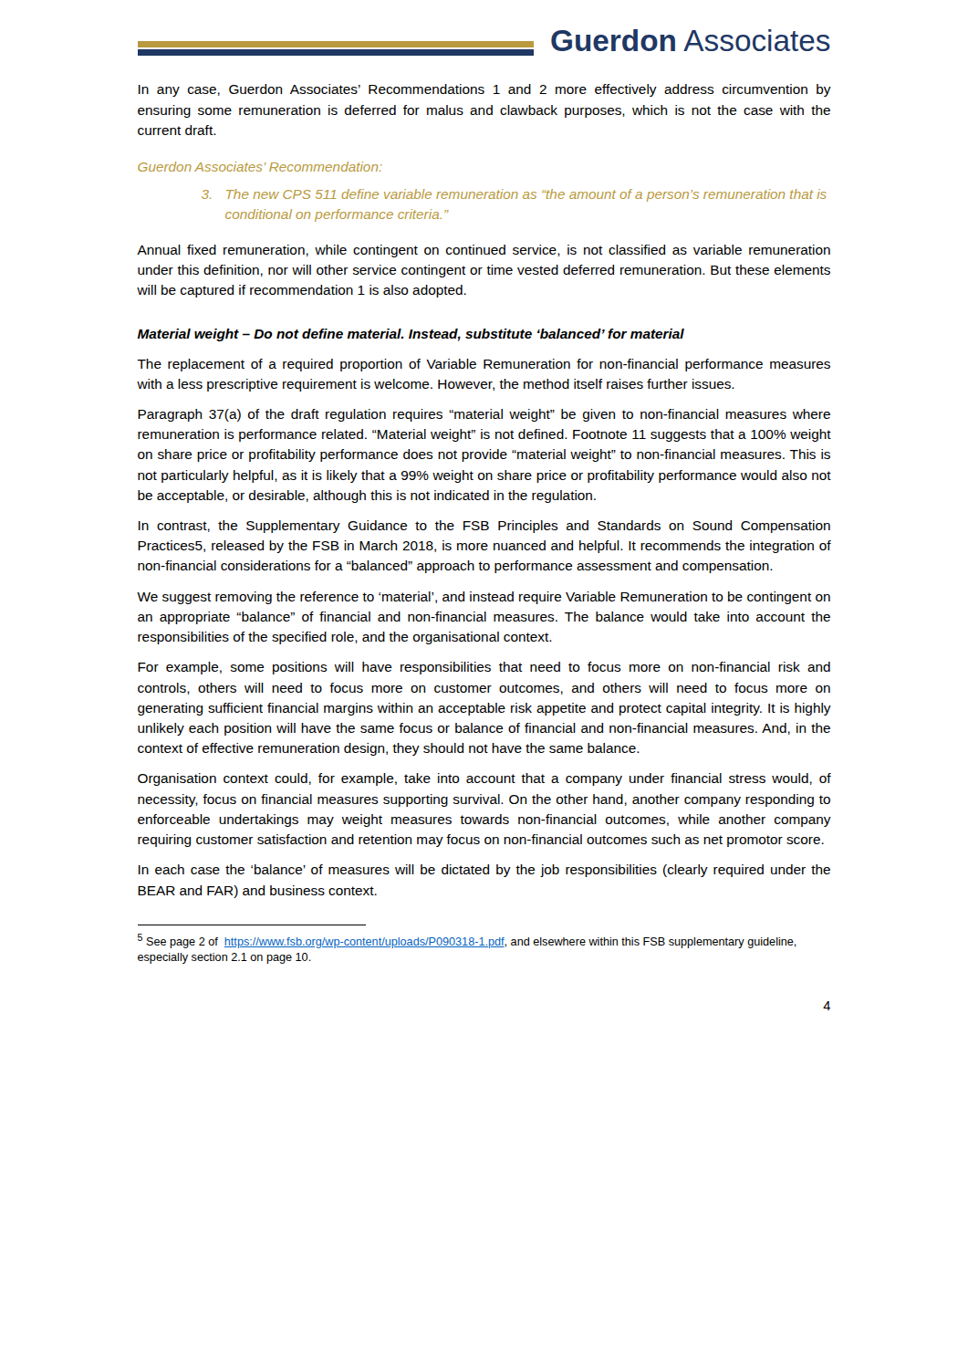Guerdon Associates
In any case, Guerdon Associates’ Recommendations 1 and 2 more effectively address circumvention by ensuring some remuneration is deferred for malus and clawback purposes, which is not the case with the current draft.
Guerdon Associates’ Recommendation:
The new CPS 511 define variable remuneration as “the amount of a person’s remuneration that is conditional on performance criteria.”
Annual fixed remuneration, while contingent on continued service, is not classified as variable remuneration under this definition, nor will other service contingent or time vested deferred remuneration. But these elements will be captured if recommendation 1 is also adopted.
Material weight – Do not define material. Instead, substitute ‘balanced’ for material
The replacement of a required proportion of Variable Remuneration for non-financial performance measures with a less prescriptive requirement is welcome. However, the method itself raises further issues.
Paragraph 37(a) of the draft regulation requires “material weight” be given to non-financial measures where remuneration is performance related. “Material weight” is not defined. Footnote 11 suggests that a 100% weight on share price or profitability performance does not provide “material weight” to non-financial measures. This is not particularly helpful, as it is likely that a 99% weight on share price or profitability performance would also not be acceptable, or desirable, although this is not indicated in the regulation.
In contrast, the Supplementary Guidance to the FSB Principles and Standards on Sound Compensation Practices5, released by the FSB in March 2018, is more nuanced and helpful. It recommends the integration of non-financial considerations for a “balanced” approach to performance assessment and compensation.
We suggest removing the reference to ‘material’, and instead require Variable Remuneration to be contingent on an appropriate “balance” of financial and non-financial measures. The balance would take into account the responsibilities of the specified role, and the organisational context.
For example, some positions will have responsibilities that need to focus more on non-financial risk and controls, others will need to focus more on customer outcomes, and others will need to focus more on generating sufficient financial margins within an acceptable risk appetite and protect capital integrity. It is highly unlikely each position will have the same focus or balance of financial and non-financial measures. And, in the context of effective remuneration design, they should not have the same balance.
Organisation context could, for example, take into account that a company under financial stress would, of necessity, focus on financial measures supporting survival. On the other hand, another company responding to enforceable undertakings may weight measures towards non-financial outcomes, while another company requiring customer satisfaction and retention may focus on non-financial outcomes such as net promotor score.
In each case the ‘balance’ of measures will be dictated by the job responsibilities (clearly required under the BEAR and FAR) and business context.
5 See page 2 of https://www.fsb.org/wp-content/uploads/P090318-1.pdf, and elsewhere within this FSB supplementary guideline, especially section 2.1 on page 10.
4